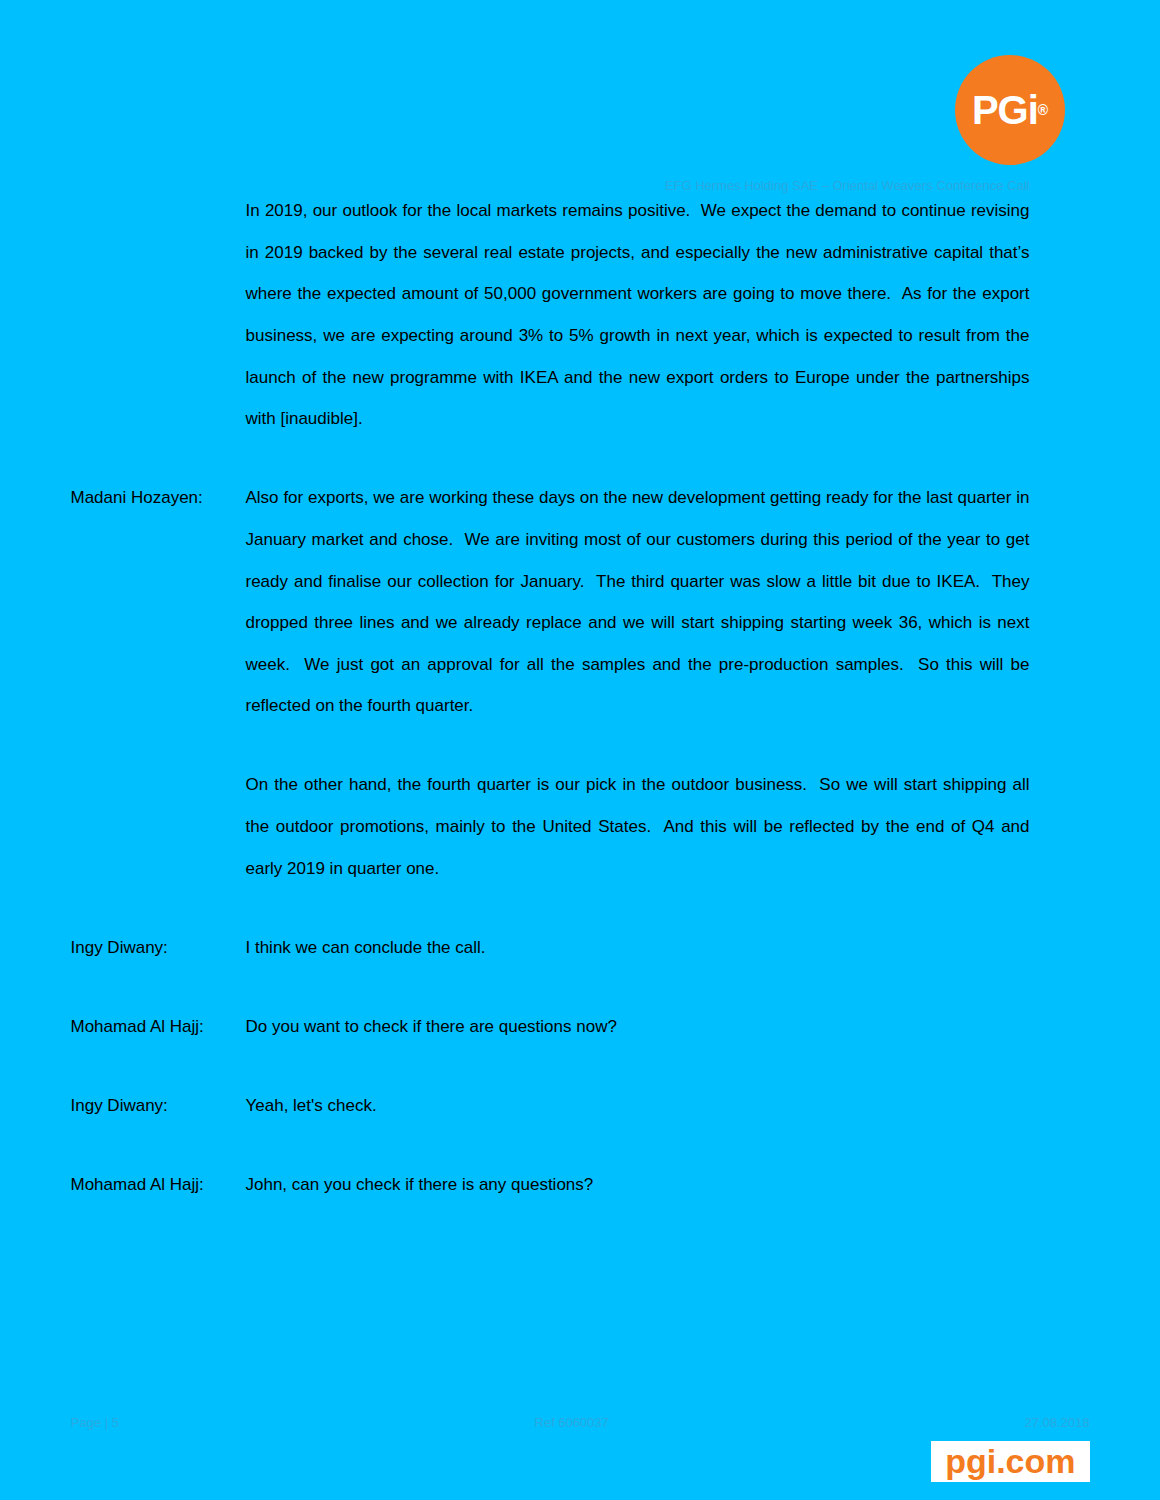PGi®
EFG Hermes Holding SAE – Oriental Weavers Conference Call
In 2019, our outlook for the local markets remains positive. We expect the demand to continue revising in 2019 backed by the several real estate projects, and especially the new administrative capital that’s where the expected amount of 50,000 government workers are going to move there. As for the export business, we are expecting around 3% to 5% growth in next year, which is expected to result from the launch of the new programme with IKEA and the new export orders to Europe under the partnerships with [inaudible].
Madani Hozayen:
Also for exports, we are working these days on the new development getting ready for the last quarter in January market and chose. We are inviting most of our customers during this period of the year to get ready and finalise our collection for January. The third quarter was slow a little bit due to IKEA. They dropped three lines and we already replace and we will start shipping starting week 36, which is next week. We just got an approval for all the samples and the pre-production samples. So this will be reflected on the fourth quarter.
On the other hand, the fourth quarter is our pick in the outdoor business. So we will start shipping all the outdoor promotions, mainly to the United States. And this will be reflected by the end of Q4 and early 2019 in quarter one.
Ingy Diwany:
I think we can conclude the call.
Mohamad Al Hajj:
Do you want to check if there are questions now?
Ingy Diwany:
Yeah, let's check.
Mohamad Al Hajj:
John, can you check if there is any questions?
Page | 5 Ref 6060037 27.08.2018
pgi.com